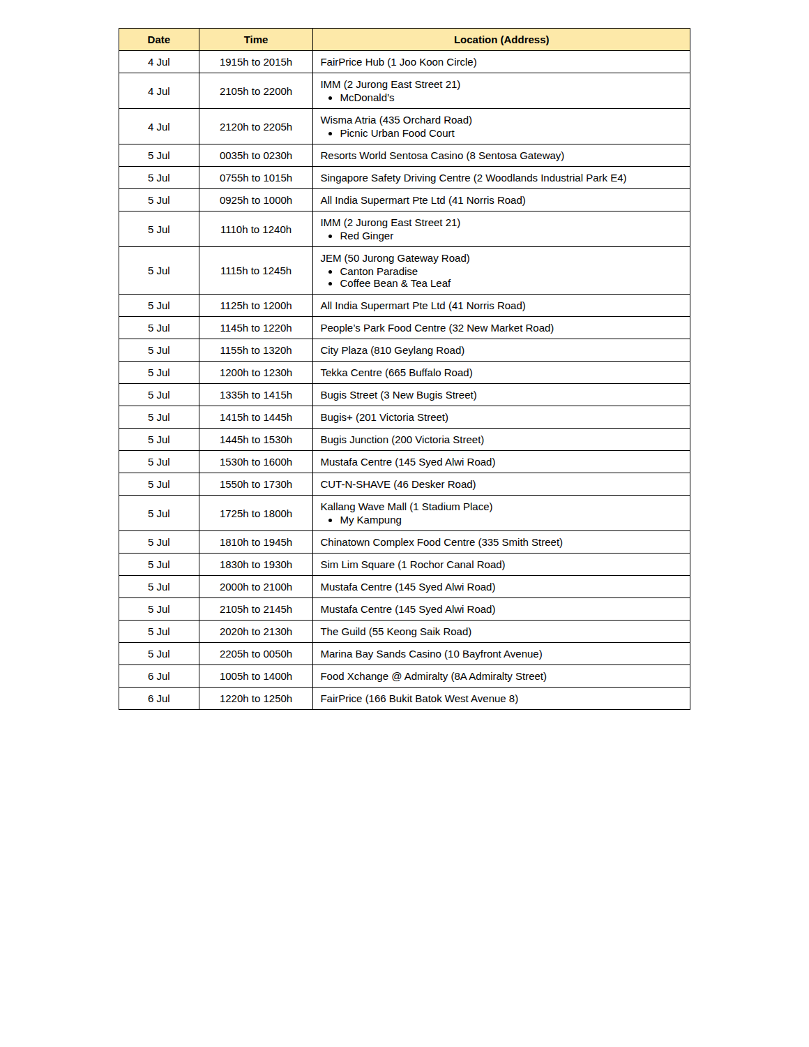| Date | Time | Location (Address) |
| --- | --- | --- |
| 4 Jul | 1915h to 2015h | FairPrice Hub (1 Joo Koon Circle) |
| 4 Jul | 2105h to 2200h | IMM (2 Jurong East Street 21) McDonald’s |
| 4 Jul | 2120h to 2205h | Wisma Atria (435 Orchard Road) Picnic Urban Food Court |
| 5 Jul | 0035h to 0230h | Resorts World Sentosa Casino (8 Sentosa Gateway) |
| 5 Jul | 0755h to 1015h | Singapore Safety Driving Centre (2 Woodlands Industrial Park E4) |
| 5 Jul | 0925h to 1000h | All India Supermart Pte Ltd (41 Norris Road) |
| 5 Jul | 1110h to 1240h | IMM (2 Jurong East Street 21) Red Ginger |
| 5 Jul | 1115h to 1245h | JEM (50 Jurong Gateway Road) Canton Paradise Coffee Bean & Tea Leaf |
| 5 Jul | 1125h to 1200h | All India Supermart Pte Ltd (41 Norris Road) |
| 5 Jul | 1145h to 1220h | People’s Park Food Centre (32 New Market Road) |
| 5 Jul | 1155h to 1320h | City Plaza (810 Geylang Road) |
| 5 Jul | 1200h to 1230h | Tekka Centre (665 Buffalo Road) |
| 5 Jul | 1335h to 1415h | Bugis Street (3 New Bugis Street) |
| 5 Jul | 1415h to 1445h | Bugis+ (201 Victoria Street) |
| 5 Jul | 1445h to 1530h | Bugis Junction (200 Victoria Street) |
| 5 Jul | 1530h to 1600h | Mustafa Centre (145 Syed Alwi Road) |
| 5 Jul | 1550h to 1730h | CUT-N-SHAVE (46 Desker Road) |
| 5 Jul | 1725h to 1800h | Kallang Wave Mall (1 Stadium Place) My Kampung |
| 5 Jul | 1810h to 1945h | Chinatown Complex Food Centre (335 Smith Street) |
| 5 Jul | 1830h to 1930h | Sim Lim Square (1 Rochor Canal Road) |
| 5 Jul | 2000h to 2100h | Mustafa Centre (145 Syed Alwi Road) |
| 5 Jul | 2105h to 2145h | Mustafa Centre (145 Syed Alwi Road) |
| 5 Jul | 2020h to 2130h | The Guild (55 Keong Saik Road) |
| 5 Jul | 2205h to 0050h | Marina Bay Sands Casino (10 Bayfront Avenue) |
| 6 Jul | 1005h to 1400h | Food Xchange @ Admiralty (8A Admiralty Street) |
| 6 Jul | 1220h to 1250h | FairPrice (166 Bukit Batok West Avenue 8) |